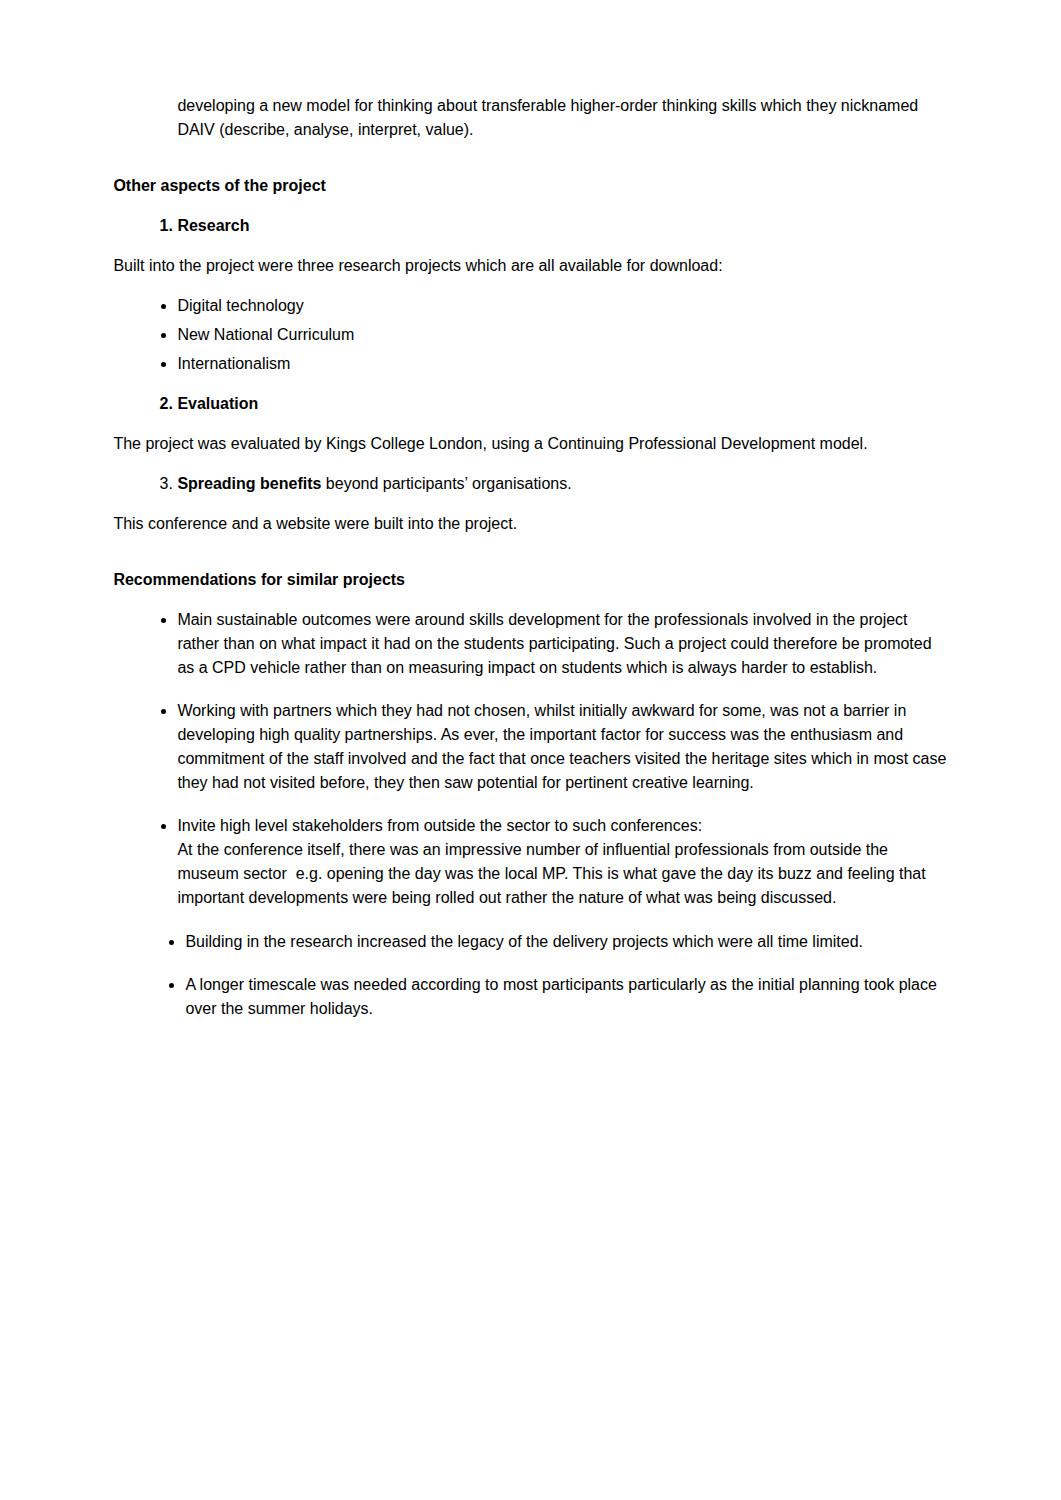developing a new model for thinking about transferable higher-order thinking skills which they nicknamed DAIV (describe, analyse, interpret, value).
Other aspects of the project
Research
Built into the project were three research projects which are all available for download:
Digital technology
New National Curriculum
Internationalism
Evaluation
The project was evaluated by Kings College London, using a Continuing Professional Development model.
Spreading benefits beyond participants’ organisations.
This conference and a website were built into the project.
Recommendations for similar projects
Main sustainable outcomes were around skills development for the professionals involved in the project rather than on what impact it had on the students participating. Such a project could therefore be promoted as a CPD vehicle rather than on measuring impact on students which is always harder to establish.
Working with partners which they had not chosen, whilst initially awkward for some, was not a barrier in developing high quality partnerships. As ever, the important factor for success was the enthusiasm and commitment of the staff involved and the fact that once teachers visited the heritage sites which in most case they had not visited before, they then saw potential for pertinent creative learning.
Invite high level stakeholders from outside the sector to such conferences:
At the conference itself, there was an impressive number of influential professionals from outside the museum sector e.g. opening the day was the local MP. This is what gave the day its buzz and feeling that important developments were being rolled out rather the nature of what was being discussed.
Building in the research increased the legacy of the delivery projects which were all time limited.
A longer timescale was needed according to most participants particularly as the initial planning took place over the summer holidays.